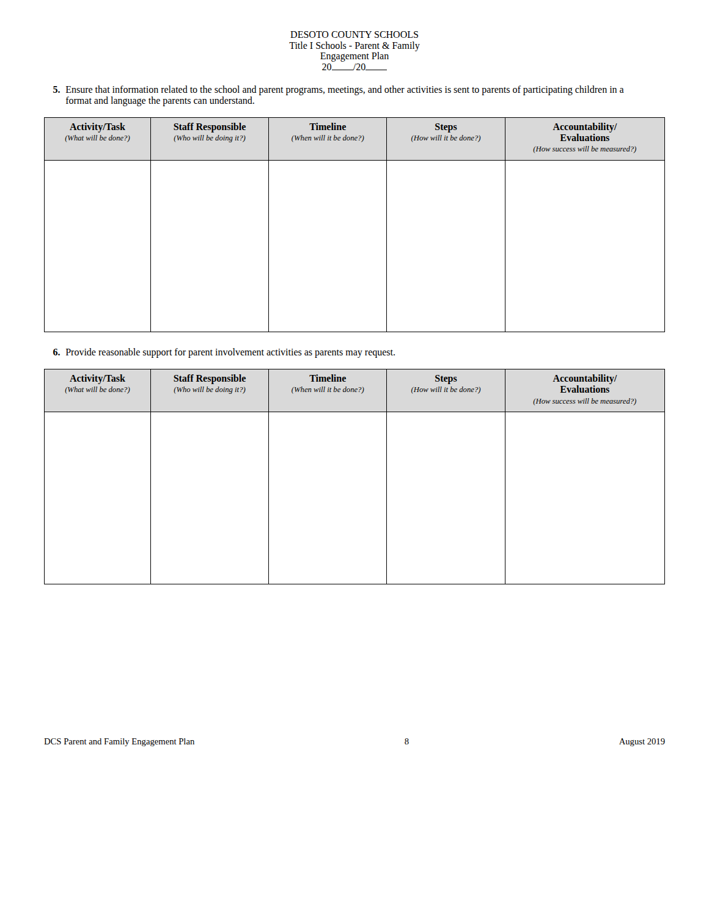DESOTO COUNTY SCHOOLS Title I Schools - Parent & Family Engagement Plan 20 /20
5. Ensure that information related to the school and parent programs, meetings, and other activities is sent to parents of participating children in a format and language the parents can understand.
| Activity/Task (What will be done?) | Staff Responsible (Who will be doing it?) | Timeline (When will it be done?) | Steps (How will it be done?) | Accountability/ Evaluations (How success will be measured?) |
| --- | --- | --- | --- | --- |
6. Provide reasonable support for parent involvement activities as parents may request.
| Activity/Task (What will be done?) | Staff Responsible (Who will be doing it?) | Timeline (When will it be done?) | Steps (How will it be done?) | Accountability/ Evaluations (How success will be measured?) |
| --- | --- | --- | --- | --- |
DCS Parent and Family Engagement Plan
8
August 2019